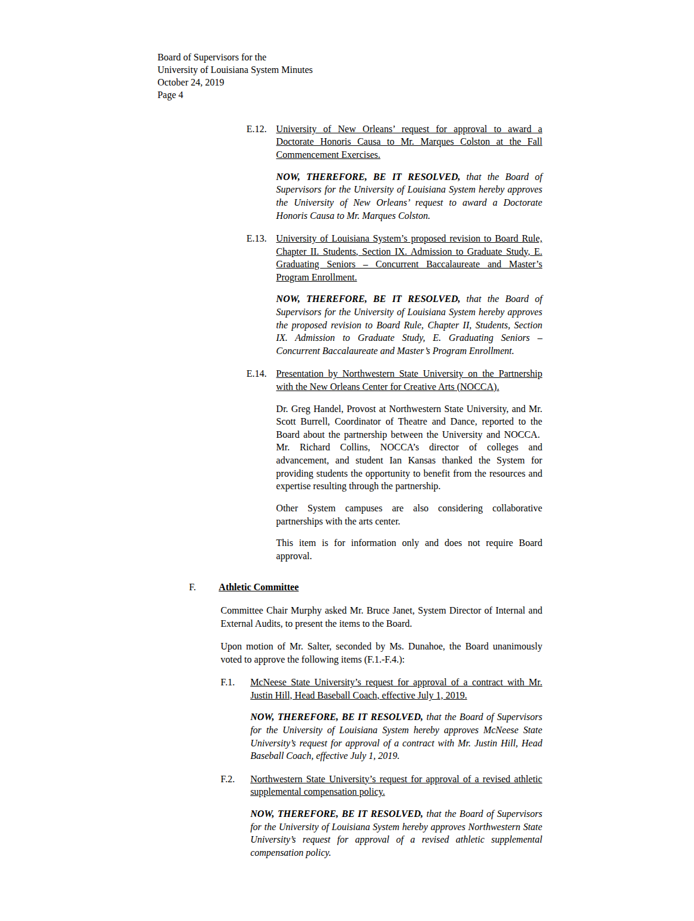Board of Supervisors for the
University of Louisiana System Minutes
October 24, 2019
Page 4
E.12.
University of New Orleans’ request for approval to award a Doctorate Honoris Causa to Mr. Marques Colston at the Fall Commencement Exercises.
NOW, THEREFORE, BE IT RESOLVED, that the Board of Supervisors for the University of Louisiana System hereby approves the University of New Orleans’ request to award a Doctorate Honoris Causa to Mr. Marques Colston.
E.13.
University of Louisiana System’s proposed revision to Board Rule, Chapter II. Students, Section IX. Admission to Graduate Study, E. Graduating Seniors – Concurrent Baccalaureate and Master’s Program Enrollment.
NOW, THEREFORE, BE IT RESOLVED, that the Board of Supervisors for the University of Louisiana System hereby approves the proposed revision to Board Rule, Chapter II, Students, Section IX. Admission to Graduate Study, E. Graduating Seniors – Concurrent Baccalaureate and Master’s Program Enrollment.
E.14.
Presentation by Northwestern State University on the Partnership with the New Orleans Center for Creative Arts (NOCCA).
Dr. Greg Handel, Provost at Northwestern State University, and Mr. Scott Burrell, Coordinator of Theatre and Dance, reported to the Board about the partnership between the University and NOCCA. Mr. Richard Collins, NOCCA’s director of colleges and advancement, and student Ian Kansas thanked the System for providing students the opportunity to benefit from the resources and expertise resulting through the partnership.
Other System campuses are also considering collaborative partnerships with the arts center.
This item is for information only and does not require Board approval.
F.
Athletic Committee
Committee Chair Murphy asked Mr. Bruce Janet, System Director of Internal and External Audits, to present the items to the Board.
Upon motion of Mr. Salter, seconded by Ms. Dunahoe, the Board unanimously voted to approve the following items (F.1.-F.4.):
F.1.
McNeese State University’s request for approval of a contract with Mr. Justin Hill, Head Baseball Coach, effective July 1, 2019.
NOW, THEREFORE, BE IT RESOLVED, that the Board of Supervisors for the University of Louisiana System hereby approves McNeese State University’s request for approval of a contract with Mr. Justin Hill, Head Baseball Coach, effective July 1, 2019.
F.2.
Northwestern State University’s request for approval of a revised athletic supplemental compensation policy.
NOW, THEREFORE, BE IT RESOLVED, that the Board of Supervisors for the University of Louisiana System hereby approves Northwestern State University’s request for approval of a revised athletic supplemental compensation policy.